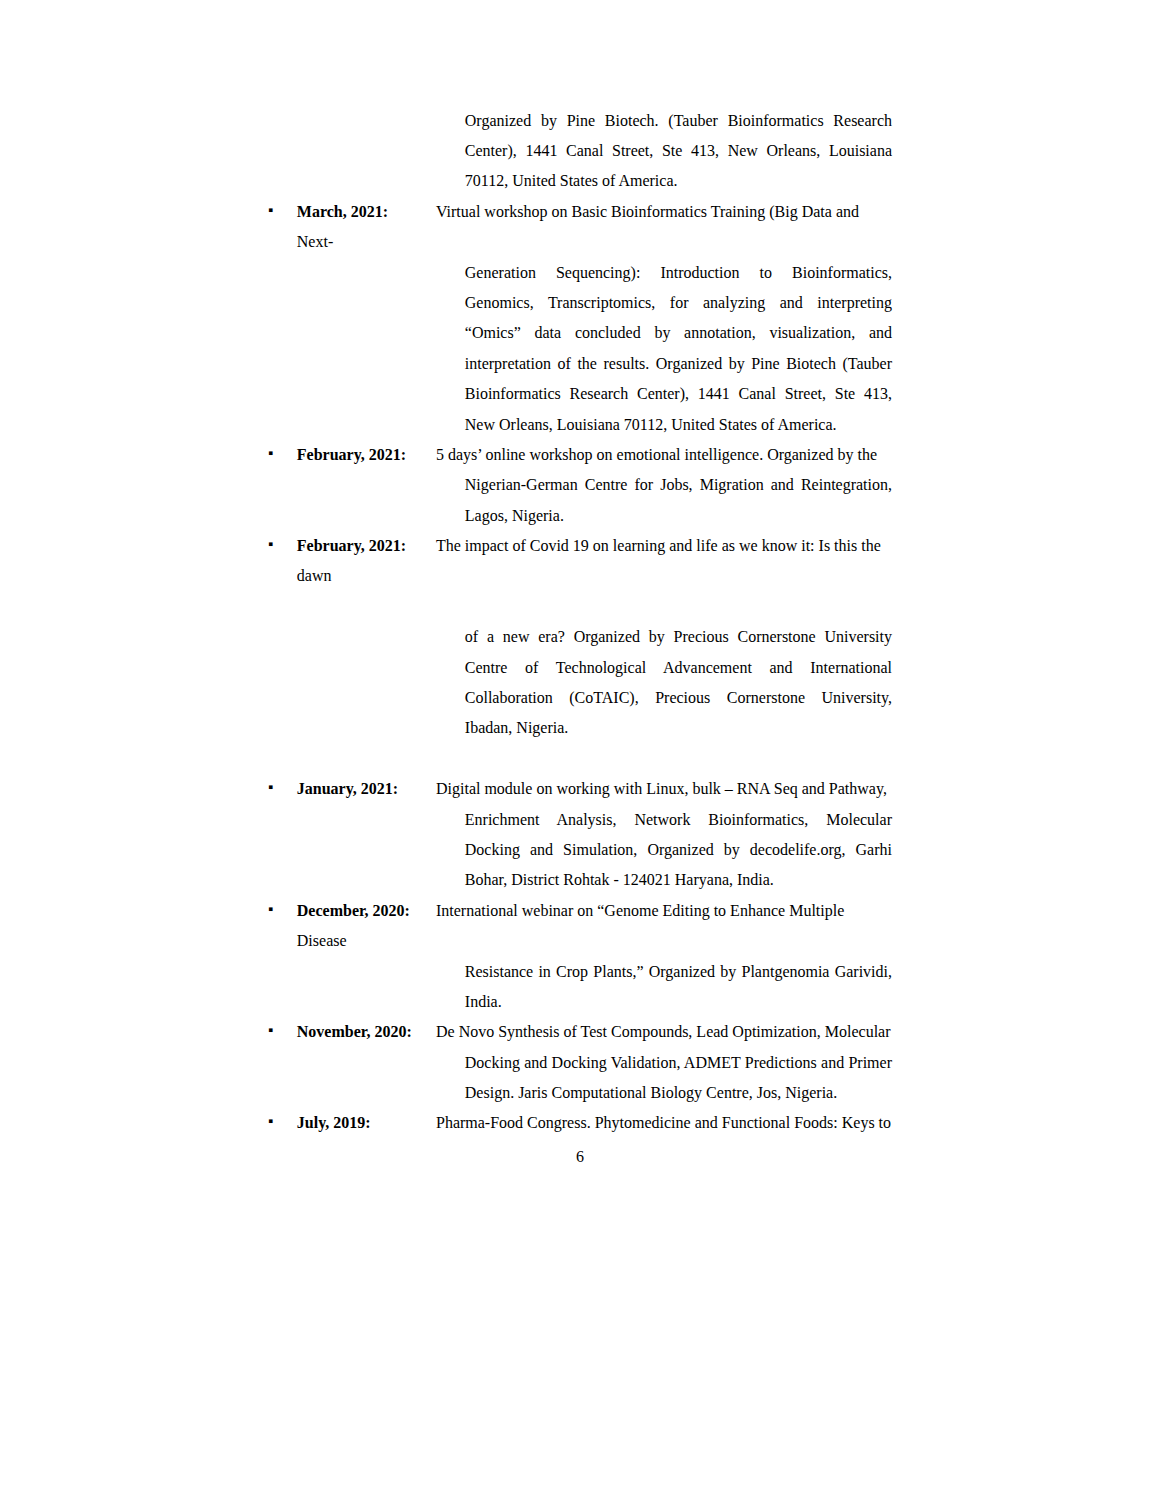Organized by Pine Biotech. (Tauber Bioinformatics Research Center), 1441 Canal Street, Ste 413, New Orleans, Louisiana 70112, United States of America.
March, 2021: Virtual workshop on Basic Bioinformatics Training (Big Data and Next-
Generation Sequencing): Introduction to Bioinformatics, Genomics, Transcriptomics, for analyzing and interpreting “Omics” data concluded by annotation, visualization, and interpretation of the results. Organized by Pine Biotech (Tauber Bioinformatics Research Center), 1441 Canal Street, Ste 413, New Orleans, Louisiana 70112, United States of America.
February, 2021: 5 days’ online workshop on emotional intelligence. Organized by the
Nigerian-German Centre for Jobs, Migration and Reintegration, Lagos, Nigeria.
February, 2021: The impact of Covid 19 on learning and life as we know it: Is this the dawn
of a new era? Organized by Precious Cornerstone University Centre of Technological Advancement and International Collaboration (CoTAIC), Precious Cornerstone University, Ibadan, Nigeria.
January, 2021: Digital module on working with Linux, bulk – RNA Seq and Pathway,
Enrichment Analysis, Network Bioinformatics, Molecular Docking and Simulation, Organized by decodelife.org, Garhi Bohar, District Rohtak - 124021 Haryana, India.
December, 2020: International webinar on “Genome Editing to Enhance Multiple Disease
Resistance in Crop Plants,” Organized by Plantgenomia Garividi, India.
November, 2020: De Novo Synthesis of Test Compounds, Lead Optimization, Molecular
Docking and Docking Validation, ADMET Predictions and Primer Design. Jaris Computational Biology Centre, Jos, Nigeria.
July, 2019: Pharma-Food Congress. Phytomedicine and Functional Foods: Keys to
6